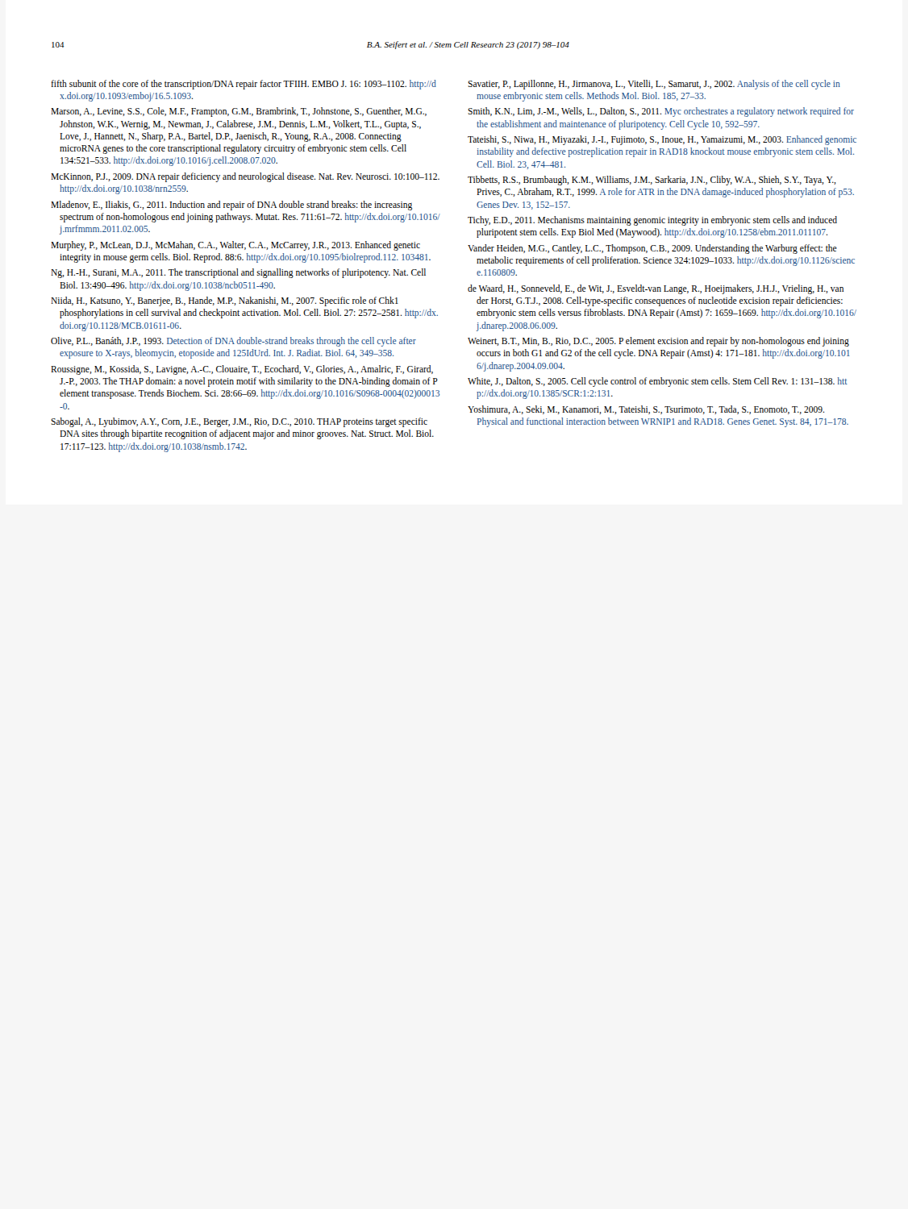104 B.A. Seifert et al. / Stem Cell Research 23 (2017) 98–104
fifth subunit of the core of the transcription/DNA repair factor TFIIH. EMBO J. 16: 1093–1102. http://dx.doi.org/10.1093/emboj/16.5.1093.
Marson, A., Levine, S.S., Cole, M.F., Frampton, G.M., Brambrink, T., Johnstone, S., Guenther, M.G., Johnston, W.K., Wernig, M., Newman, J., Calabrese, J.M., Dennis, L.M., Volkert, T.L., Gupta, S., Love, J., Hannett, N., Sharp, P.A., Bartel, D.P., Jaenisch, R., Young, R.A., 2008. Connecting microRNA genes to the core transcriptional regulatory circuitry of embryonic stem cells. Cell 134:521–533. http://dx.doi.org/10.1016/j.cell.2008.07.020.
McKinnon, P.J., 2009. DNA repair deficiency and neurological disease. Nat. Rev. Neurosci. 10:100–112. http://dx.doi.org/10.1038/nrn2559.
Mladenov, E., Iliakis, G., 2011. Induction and repair of DNA double strand breaks: the increasing spectrum of non-homologous end joining pathways. Mutat. Res. 711:61–72. http://dx.doi.org/10.1016/j.mrfmmm.2011.02.005.
Murphey, P., McLean, D.J., McMahan, C.A., Walter, C.A., McCarrey, J.R., 2013. Enhanced genetic integrity in mouse germ cells. Biol. Reprod. 88:6. http://dx.doi.org/10.1095/biolreprod.112. 103481.
Ng, H.-H., Surani, M.A., 2011. The transcriptional and signalling networks of pluripotency. Nat. Cell Biol. 13:490–496. http://dx.doi.org/10.1038/ncb0511-490.
Niida, H., Katsuno, Y., Banerjee, B., Hande, M.P., Nakanishi, M., 2007. Specific role of Chk1 phosphorylations in cell survival and checkpoint activation. Mol. Cell. Biol. 27: 2572–2581. http://dx.doi.org/10.1128/MCB.01611-06.
Olive, P.L., Banáth, J.P., 1993. Detection of DNA double-strand breaks through the cell cycle after exposure to X-rays, bleomycin, etoposide and 125IdUrd. Int. J. Radiat. Biol. 64, 349–358.
Roussigne, M., Kossida, S., Lavigne, A.-C., Clouaire, T., Ecochard, V., Glories, A., Amalric, F., Girard, J.-P., 2003. The THAP domain: a novel protein motif with similarity to the DNA-binding domain of P element transposase. Trends Biochem. Sci. 28:66–69. http://dx.doi.org/10.1016/S0968-0004(02)00013-0.
Sabogal, A., Lyubimov, A.Y., Corn, J.E., Berger, J.M., Rio, D.C., 2010. THAP proteins target specific DNA sites through bipartite recognition of adjacent major and minor grooves. Nat. Struct. Mol. Biol. 17:117–123. http://dx.doi.org/10.1038/nsmb.1742.
Savatier, P., Lapillonne, H., Jirmanova, L., Vitelli, L., Samarut, J., 2002. Analysis of the cell cycle in mouse embryonic stem cells. Methods Mol. Biol. 185, 27–33.
Smith, K.N., Lim, J.-M., Wells, L., Dalton, S., 2011. Myc orchestrates a regulatory network required for the establishment and maintenance of pluripotency. Cell Cycle 10, 592–597.
Tateishi, S., Niwa, H., Miyazaki, J.-I., Fujimoto, S., Inoue, H., Yamaizumi, M., 2003. Enhanced genomic instability and defective postreplication repair in RAD18 knockout mouse embryonic stem cells. Mol. Cell. Biol. 23, 474–481.
Tibbetts, R.S., Brumbaugh, K.M., Williams, J.M., Sarkaria, J.N., Cliby, W.A., Shieh, S.Y., Taya, Y., Prives, C., Abraham, R.T., 1999. A role for ATR in the DNA damage-induced phosphorylation of p53. Genes Dev. 13, 152–157.
Tichy, E.D., 2011. Mechanisms maintaining genomic integrity in embryonic stem cells and induced pluripotent stem cells. Exp Biol Med (Maywood). http://dx.doi.org/10.1258/ebm.2011.011107.
Vander Heiden, M.G., Cantley, L.C., Thompson, C.B., 2009. Understanding the Warburg effect: the metabolic requirements of cell proliferation. Science 324:1029–1033. http://dx.doi.org/10.1126/science.1160809.
de Waard, H., Sonneveld, E., de Wit, J., Esveldt-van Lange, R., Hoeijmakers, J.H.J., Vrieling, H., van der Horst, G.T.J., 2008. Cell-type-specific consequences of nucleotide excision repair deficiencies: embryonic stem cells versus fibroblasts. DNA Repair (Amst) 7: 1659–1669. http://dx.doi.org/10.1016/j.dnarep.2008.06.009.
Weinert, B.T., Min, B., Rio, D.C., 2005. P element excision and repair by non-homologous end joining occurs in both G1 and G2 of the cell cycle. DNA Repair (Amst) 4: 171–181. http://dx.doi.org/10.1016/j.dnarep.2004.09.004.
White, J., Dalton, S., 2005. Cell cycle control of embryonic stem cells. Stem Cell Rev. 1: 131–138. http://dx.doi.org/10.1385/SCR:1:2:131.
Yoshimura, A., Seki, M., Kanamori, M., Tateishi, S., Tsurimoto, T., Tada, S., Enomoto, T., 2009. Physical and functional interaction between WRNIP1 and RAD18. Genes Genet. Syst. 84, 171–178.